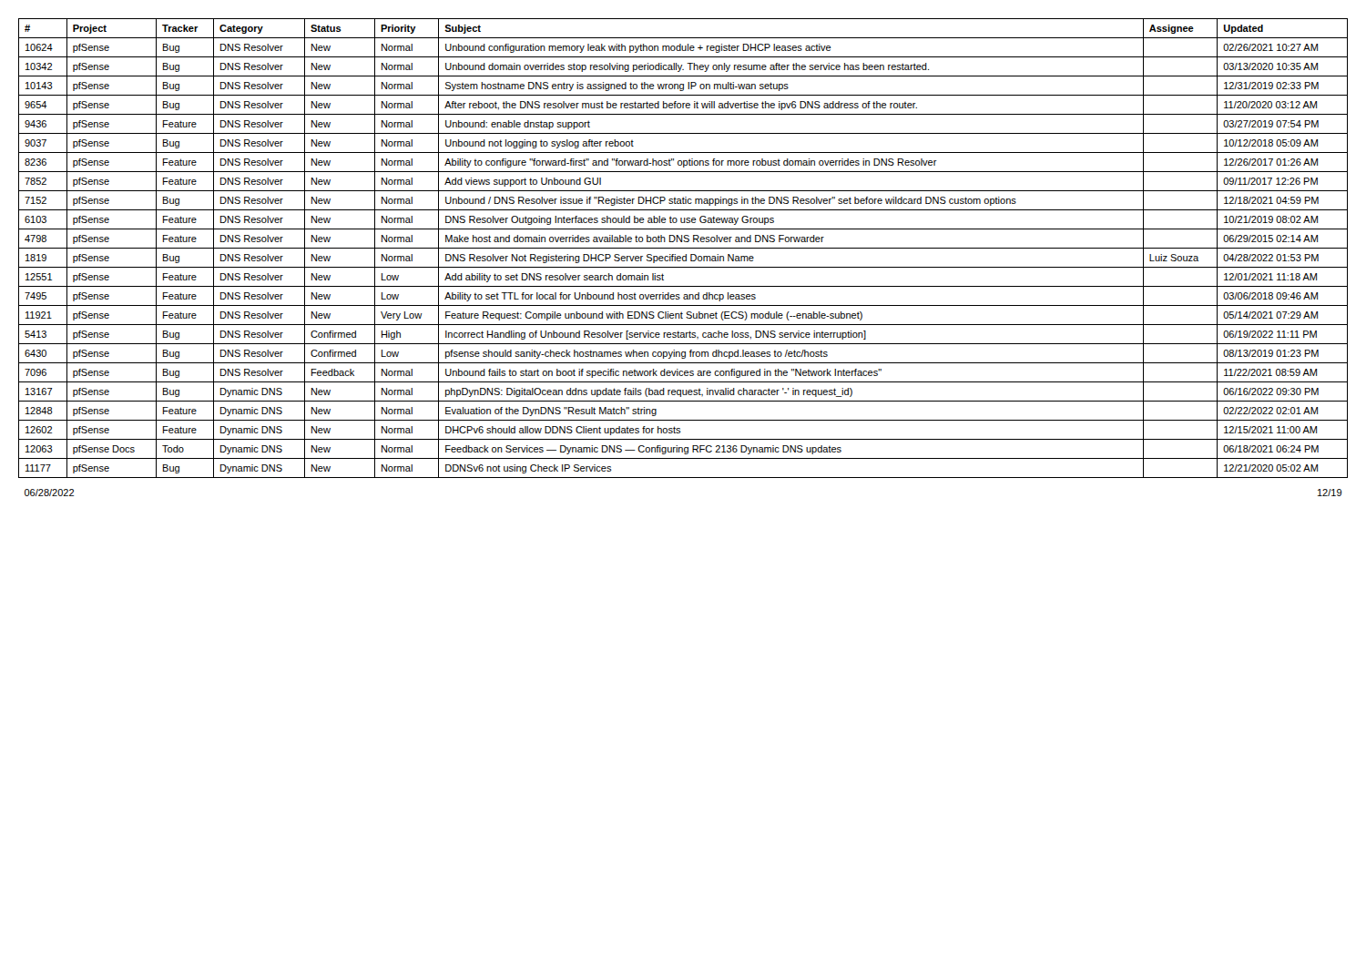pfSense issue tracker export
| # | Project | Tracker | Category | Status | Priority | Subject | Assignee | Updated |
| --- | --- | --- | --- | --- | --- | --- | --- | --- |
| 10624 | pfSense | Bug | DNS Resolver | New | Normal | Unbound configuration memory leak with python module + register DHCP leases active | | 02/26/2021 10:27 AM |
| 10342 | pfSense | Bug | DNS Resolver | New | Normal | Unbound domain overrides stop resolving periodically. They only resume after the service has been restarted. | | 03/13/2020 10:35 AM |
| 10143 | pfSense | Bug | DNS Resolver | New | Normal | System hostname DNS entry is assigned to the wrong IP on multi-wan setups | | 12/31/2019 02:33 PM |
| 9654 | pfSense | Bug | DNS Resolver | New | Normal | After reboot, the DNS resolver must be restarted before it will advertise the ipv6 DNS address of the router. | | 11/20/2020 03:12 AM |
| 9436 | pfSense | Feature | DNS Resolver | New | Normal | Unbound: enable dnstap support | | 03/27/2019 07:54 PM |
| 9037 | pfSense | Bug | DNS Resolver | New | Normal | Unbound not logging to syslog after reboot | | 10/12/2018 05:09 AM |
| 8236 | pfSense | Feature | DNS Resolver | New | Normal | Ability to configure "forward-first" and "forward-host" options for more robust domain overrides in DNS Resolver | | 12/26/2017 01:26 AM |
| 7852 | pfSense | Feature | DNS Resolver | New | Normal | Add views support to Unbound GUI | | 09/11/2017 12:26 PM |
| 7152 | pfSense | Bug | DNS Resolver | New | Normal | Unbound / DNS Resolver issue if "Register DHCP static mappings in the DNS Resolver" set before wildcard DNS custom options | | 12/18/2021 04:59 PM |
| 6103 | pfSense | Feature | DNS Resolver | New | Normal | DNS Resolver Outgoing Interfaces should be able to use Gateway Groups | | 10/21/2019 08:02 AM |
| 4798 | pfSense | Feature | DNS Resolver | New | Normal | Make host and domain overrides available to both DNS Resolver and DNS Forwarder | | 06/29/2015 02:14 AM |
| 1819 | pfSense | Bug | DNS Resolver | New | Normal | DNS Resolver Not Registering DHCP Server Specified Domain Name | Luiz Souza | 04/28/2022 01:53 PM |
| 12551 | pfSense | Feature | DNS Resolver | New | Low | Add ability to set DNS resolver search domain list | | 12/01/2021 11:18 AM |
| 7495 | pfSense | Feature | DNS Resolver | New | Low | Ability to set TTL for local for Unbound host overrides and dhcp leases | | 03/06/2018 09:46 AM |
| 11921 | pfSense | Feature | DNS Resolver | New | Very Low | Feature Request: Compile unbound with EDNS Client Subnet (ECS) module (--enable-subnet) | | 05/14/2021 07:29 AM |
| 5413 | pfSense | Bug | DNS Resolver | Confirmed | High | Incorrect Handling of Unbound Resolver [service restarts, cache loss, DNS service interruption] | | 06/19/2022 11:11 PM |
| 6430 | pfSense | Bug | DNS Resolver | Confirmed | Low | pfsense should sanity-check hostnames when copying from dhcpd.leases to /etc/hosts | | 08/13/2019 01:23 PM |
| 7096 | pfSense | Bug | DNS Resolver | Feedback | Normal | Unbound fails to start on boot if specific network devices are configured in the "Network Interfaces" | | 11/22/2021 08:59 AM |
| 13167 | pfSense | Bug | Dynamic DNS | New | Normal | phpDynDNS: DigitalOcean ddns update fails (bad request, invalid character '-' in request_id) | | 06/16/2022 09:30 PM |
| 12848 | pfSense | Feature | Dynamic DNS | New | Normal | Evaluation of the DynDNS "Result Match" string | | 02/22/2022 02:01 AM |
| 12602 | pfSense | Feature | Dynamic DNS | New | Normal | DHCPv6 should allow DDNS Client updates for hosts | | 12/15/2021 11:00 AM |
| 12063 | pfSense Docs | Todo | Dynamic DNS | New | Normal | Feedback on Services — Dynamic DNS — Configuring RFC 2136 Dynamic DNS updates | | 06/18/2021 06:24 PM |
| 11177 | pfSense | Bug | Dynamic DNS | New | Normal | DDNSv6 not using Check IP Services | | 12/21/2020 05:02 AM |
| 06/28/2022 | 12/19 |